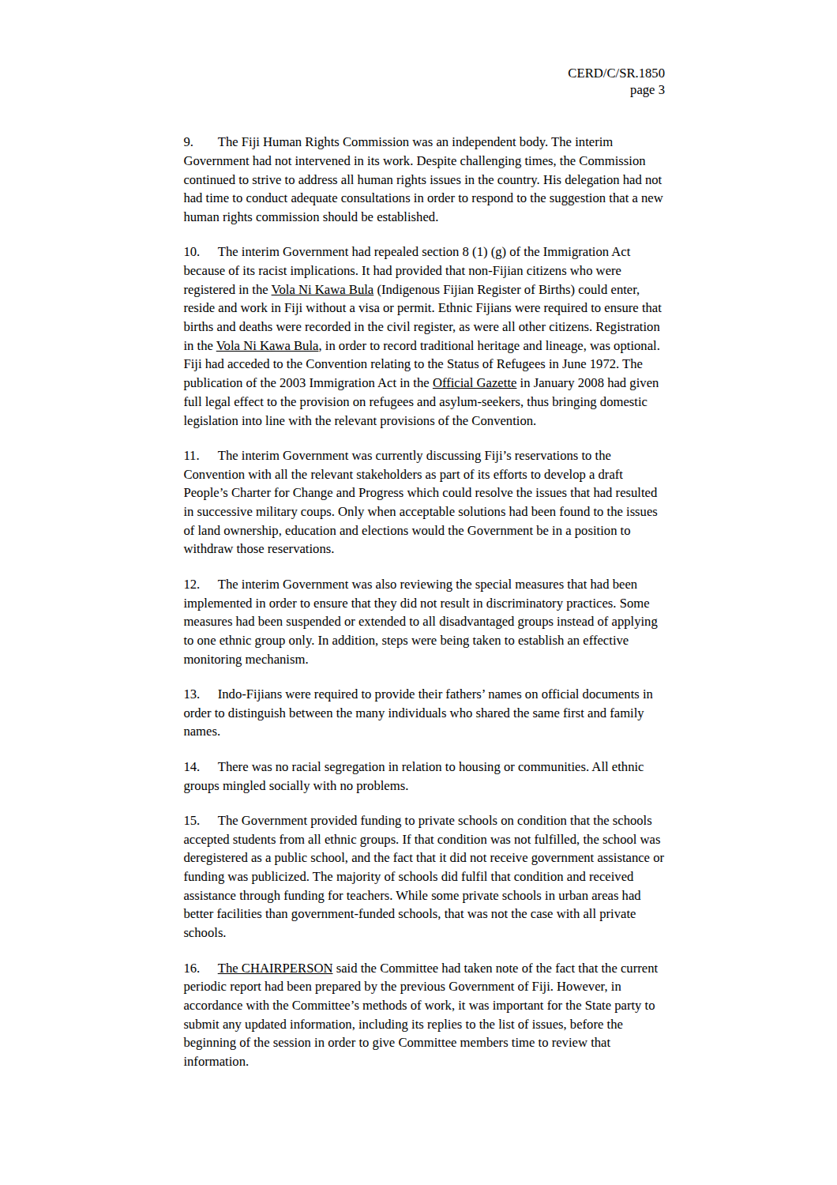CERD/C/SR.1850 page 3
9. The Fiji Human Rights Commission was an independent body. The interim Government had not intervened in its work. Despite challenging times, the Commission continued to strive to address all human rights issues in the country. His delegation had not had time to conduct adequate consultations in order to respond to the suggestion that a new human rights commission should be established.
10. The interim Government had repealed section 8 (1) (g) of the Immigration Act because of its racist implications. It had provided that non-Fijian citizens who were registered in the Vola Ni Kawa Bula (Indigenous Fijian Register of Births) could enter, reside and work in Fiji without a visa or permit. Ethnic Fijians were required to ensure that births and deaths were recorded in the civil register, as were all other citizens. Registration in the Vola Ni Kawa Bula, in order to record traditional heritage and lineage, was optional. Fiji had acceded to the Convention relating to the Status of Refugees in June 1972. The publication of the 2003 Immigration Act in the Official Gazette in January 2008 had given full legal effect to the provision on refugees and asylum-seekers, thus bringing domestic legislation into line with the relevant provisions of the Convention.
11. The interim Government was currently discussing Fiji’s reservations to the Convention with all the relevant stakeholders as part of its efforts to develop a draft People’s Charter for Change and Progress which could resolve the issues that had resulted in successive military coups. Only when acceptable solutions had been found to the issues of land ownership, education and elections would the Government be in a position to withdraw those reservations.
12. The interim Government was also reviewing the special measures that had been implemented in order to ensure that they did not result in discriminatory practices. Some measures had been suspended or extended to all disadvantaged groups instead of applying to one ethnic group only. In addition, steps were being taken to establish an effective monitoring mechanism.
13. Indo-Fijians were required to provide their fathers’ names on official documents in order to distinguish between the many individuals who shared the same first and family names.
14. There was no racial segregation in relation to housing or communities. All ethnic groups mingled socially with no problems.
15. The Government provided funding to private schools on condition that the schools accepted students from all ethnic groups. If that condition was not fulfilled, the school was deregistered as a public school, and the fact that it did not receive government assistance or funding was publicized. The majority of schools did fulfil that condition and received assistance through funding for teachers. While some private schools in urban areas had better facilities than government-funded schools, that was not the case with all private schools.
16. The CHAIRPERSON said the Committee had taken note of the fact that the current periodic report had been prepared by the previous Government of Fiji. However, in accordance with the Committee’s methods of work, it was important for the State party to submit any updated information, including its replies to the list of issues, before the beginning of the session in order to give Committee members time to review that information.